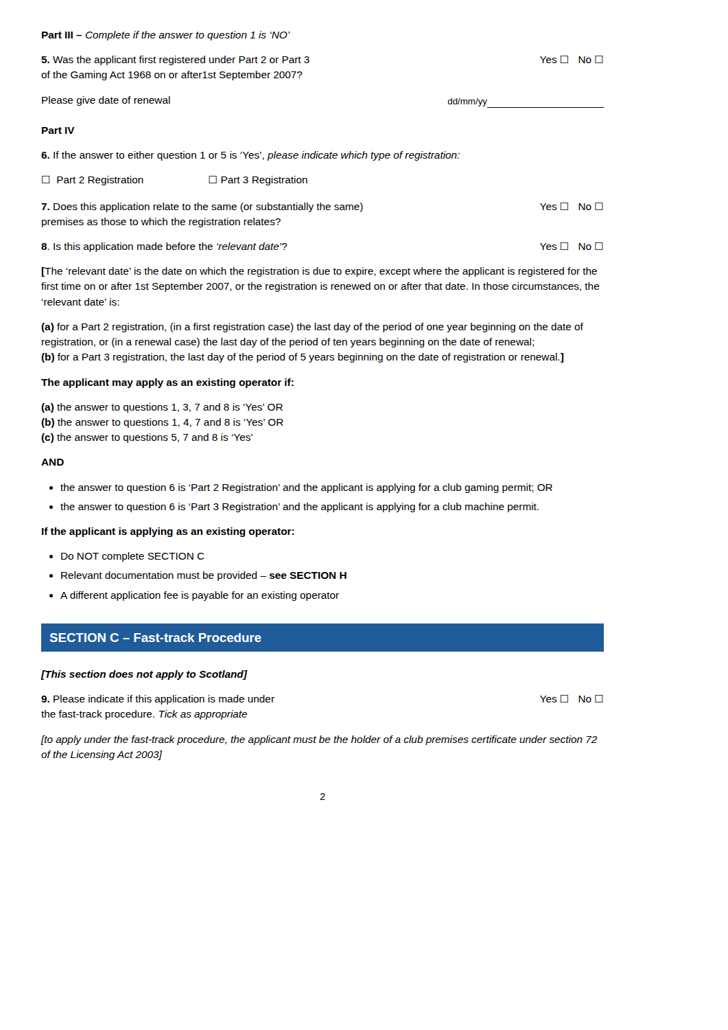Part III – Complete if the answer to question 1 is ‘NO’
5. Was the applicant first registered under Part 2 or Part 3
of the Gaming Act 1968 on or after1st September 2007?
Yes ☐ No ☐
Please give date of renewal
dd/mm/yy
Part IV
6. If the answer to either question 1 or 5 is ‘Yes’, please indicate which type of registration:
☐ Part 2 Registration ☐ Part 3 Registration
7. Does this application relate to the same (or substantially the same)
premises as those to which the registration relates?
Yes ☐ No ☐
8. Is this application made before the ‘relevant date’?
Yes ☐ No ☐
[The ‘relevant date’ is the date on which the registration is due to expire, except where the applicant is registered for the first time on or after 1st September 2007, or the registration is renewed on or after that date. In those circumstances, the ‘relevant date’ is:
(a) for a Part 2 registration, (in a first registration case) the last day of the period of one year beginning on the date of registration, or (in a renewal case) the last day of the period of ten years beginning on the date of renewal;
(b) for a Part 3 registration, the last day of the period of 5 years beginning on the date of registration or renewal.]
The applicant may apply as an existing operator if:
(a) the answer to questions 1, 3, 7 and 8 is ‘Yes’ OR
(b) the answer to questions 1, 4, 7 and 8 is ‘Yes’ OR
(c) the answer to questions 5, 7 and 8 is ‘Yes’
AND
the answer to question 6 is ‘Part 2 Registration’ and the applicant is applying for a club gaming permit; OR
the answer to question 6 is ‘Part 3 Registration’ and the applicant is applying for a club machine permit.
If the applicant is applying as an existing operator:
Do NOT complete SECTION C
Relevant documentation must be provided – see SECTION H
A different application fee is payable for an existing operator
SECTION C – Fast-track Procedure
[This section does not apply to Scotland]
9. Please indicate if this application is made under
the fast-track procedure. Tick as appropriate
Yes ☐ No ☐
[to apply under the fast-track procedure, the applicant must be the holder of a club premises certificate under section 72 of the Licensing Act 2003]
2